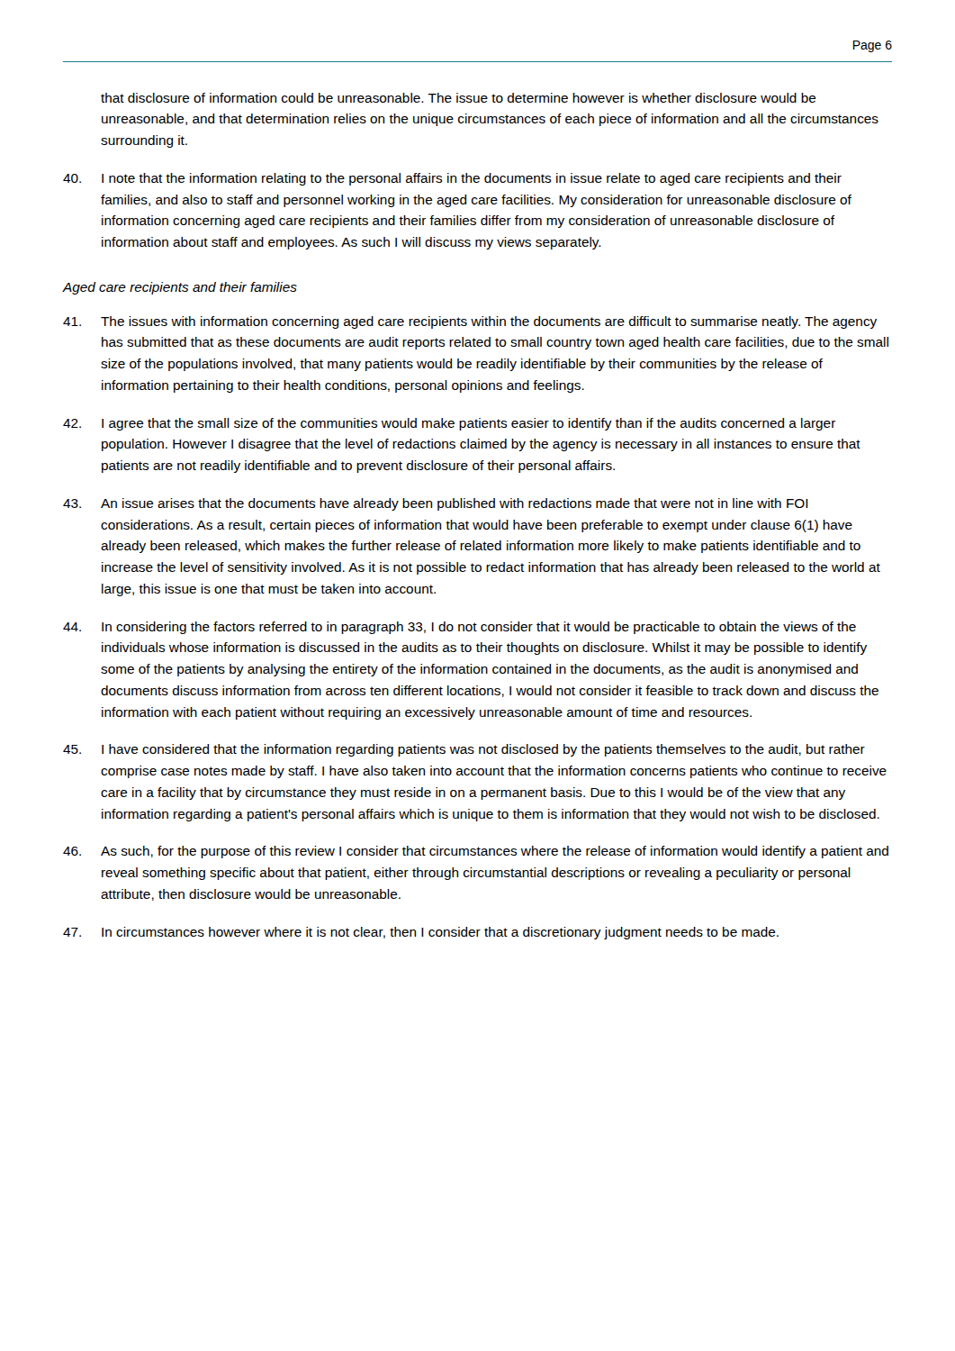Page 6
that disclosure of information could be unreasonable. The issue to determine however is whether disclosure would be unreasonable, and that determination relies on the unique circumstances of each piece of information and all the circumstances surrounding it.
40. I note that the information relating to the personal affairs in the documents in issue relate to aged care recipients and their families, and also to staff and personnel working in the aged care facilities. My consideration for unreasonable disclosure of information concerning aged care recipients and their families differ from my consideration of unreasonable disclosure of information about staff and employees. As such I will discuss my views separately.
Aged care recipients and their families
41. The issues with information concerning aged care recipients within the documents are difficult to summarise neatly. The agency has submitted that as these documents are audit reports related to small country town aged health care facilities, due to the small size of the populations involved, that many patients would be readily identifiable by their communities by the release of information pertaining to their health conditions, personal opinions and feelings.
42. I agree that the small size of the communities would make patients easier to identify than if the audits concerned a larger population. However I disagree that the level of redactions claimed by the agency is necessary in all instances to ensure that patients are not readily identifiable and to prevent disclosure of their personal affairs.
43. An issue arises that the documents have already been published with redactions made that were not in line with FOI considerations. As a result, certain pieces of information that would have been preferable to exempt under clause 6(1) have already been released, which makes the further release of related information more likely to make patients identifiable and to increase the level of sensitivity involved. As it is not possible to redact information that has already been released to the world at large, this issue is one that must be taken into account.
44. In considering the factors referred to in paragraph 33, I do not consider that it would be practicable to obtain the views of the individuals whose information is discussed in the audits as to their thoughts on disclosure. Whilst it may be possible to identify some of the patients by analysing the entirety of the information contained in the documents, as the audit is anonymised and documents discuss information from across ten different locations, I would not consider it feasible to track down and discuss the information with each patient without requiring an excessively unreasonable amount of time and resources.
45. I have considered that the information regarding patients was not disclosed by the patients themselves to the audit, but rather comprise case notes made by staff. I have also taken into account that the information concerns patients who continue to receive care in a facility that by circumstance they must reside in on a permanent basis. Due to this I would be of the view that any information regarding a patient's personal affairs which is unique to them is information that they would not wish to be disclosed.
46. As such, for the purpose of this review I consider that circumstances where the release of information would identify a patient and reveal something specific about that patient, either through circumstantial descriptions or revealing a peculiarity or personal attribute, then disclosure would be unreasonable.
47. In circumstances however where it is not clear, then I consider that a discretionary judgment needs to be made.